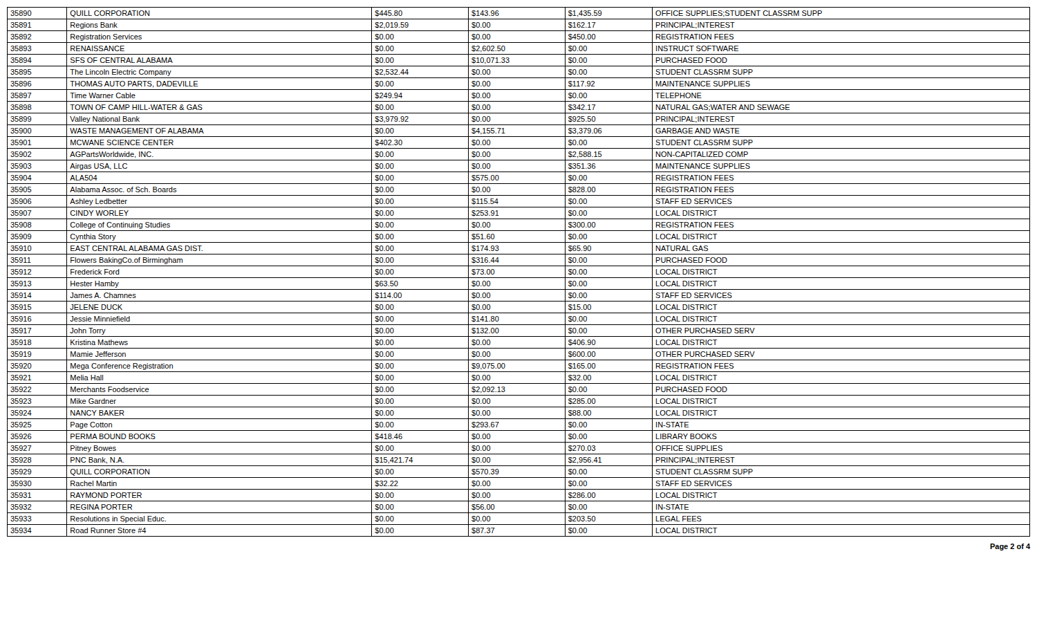| 35890 | QUILL CORPORATION | $445.80 | $143.96 | $1,435.59 | OFFICE SUPPLIES;STUDENT CLASSRM SUPP |
| 35891 | Regions Bank | $2,019.59 | $0.00 | $162.17 | PRINCIPAL;INTEREST |
| 35892 | Registration Services | $0.00 | $0.00 | $450.00 | REGISTRATION FEES |
| 35893 | RENAISSANCE | $0.00 | $2,602.50 | $0.00 | INSTRUCT SOFTWARE |
| 35894 | SFS OF CENTRAL ALABAMA | $0.00 | $10,071.33 | $0.00 | PURCHASED FOOD |
| 35895 | The Lincoln Electric Company | $2,532.44 | $0.00 | $0.00 | STUDENT CLASSRM SUPP |
| 35896 | THOMAS AUTO PARTS, DADEVILLE | $0.00 | $0.00 | $117.92 | MAINTENANCE SUPPLIES |
| 35897 | Time Warner Cable | $249.94 | $0.00 | $0.00 | TELEPHONE |
| 35898 | TOWN OF CAMP HILL-WATER & GAS | $0.00 | $0.00 | $342.17 | NATURAL GAS;WATER AND SEWAGE |
| 35899 | Valley National Bank | $3,979.92 | $0.00 | $925.50 | PRINCIPAL;INTEREST |
| 35900 | WASTE MANAGEMENT OF ALABAMA | $0.00 | $4,155.71 | $3,379.06 | GARBAGE AND WASTE |
| 35901 | MCWANE SCIENCE CENTER | $402.30 | $0.00 | $0.00 | STUDENT CLASSRM SUPP |
| 35902 | AGPartsWorldwide, INC. | $0.00 | $0.00 | $2,588.15 | NON-CAPITALIZED COMP |
| 35903 | Airgas USA, LLC | $0.00 | $0.00 | $351.36 | MAINTENANCE SUPPLIES |
| 35904 | ALA504 | $0.00 | $575.00 | $0.00 | REGISTRATION FEES |
| 35905 | Alabama Assoc. of Sch. Boards | $0.00 | $0.00 | $828.00 | REGISTRATION FEES |
| 35906 | Ashley Ledbetter | $0.00 | $115.54 | $0.00 | STAFF ED SERVICES |
| 35907 | CINDY WORLEY | $0.00 | $253.91 | $0.00 | LOCAL DISTRICT |
| 35908 | College of Continuing Studies | $0.00 | $0.00 | $300.00 | REGISTRATION FEES |
| 35909 | Cynthia Story | $0.00 | $51.60 | $0.00 | LOCAL DISTRICT |
| 35910 | EAST CENTRAL ALABAMA GAS DIST. | $0.00 | $174.93 | $65.90 | NATURAL GAS |
| 35911 | Flowers BakingCo.of Birmingham | $0.00 | $316.44 | $0.00 | PURCHASED FOOD |
| 35912 | Frederick Ford | $0.00 | $73.00 | $0.00 | LOCAL DISTRICT |
| 35913 | Hester Hamby | $63.50 | $0.00 | $0.00 | LOCAL DISTRICT |
| 35914 | James A. Chamnes | $114.00 | $0.00 | $0.00 | STAFF ED SERVICES |
| 35915 | JELENE DUCK | $0.00 | $0.00 | $15.00 | LOCAL DISTRICT |
| 35916 | Jessie Minniefield | $0.00 | $141.80 | $0.00 | LOCAL DISTRICT |
| 35917 | John Torry | $0.00 | $132.00 | $0.00 | OTHER PURCHASED SERV |
| 35918 | Kristina Mathews | $0.00 | $0.00 | $406.90 | LOCAL DISTRICT |
| 35919 | Mamie Jefferson | $0.00 | $0.00 | $600.00 | OTHER PURCHASED SERV |
| 35920 | Mega Conference Registration | $0.00 | $9,075.00 | $165.00 | REGISTRATION FEES |
| 35921 | Melia Hall | $0.00 | $0.00 | $32.00 | LOCAL DISTRICT |
| 35922 | Merchants Foodservice | $0.00 | $2,092.13 | $0.00 | PURCHASED FOOD |
| 35923 | Mike Gardner | $0.00 | $0.00 | $285.00 | LOCAL DISTRICT |
| 35924 | NANCY BAKER | $0.00 | $0.00 | $88.00 | LOCAL DISTRICT |
| 35925 | Page Cotton | $0.00 | $293.67 | $0.00 | IN-STATE |
| 35926 | PERMA BOUND BOOKS | $418.46 | $0.00 | $0.00 | LIBRARY BOOKS |
| 35927 | Pitney Bowes | $0.00 | $0.00 | $270.03 | OFFICE SUPPLIES |
| 35928 | PNC Bank, N.A. | $15,421.74 | $0.00 | $2,956.41 | PRINCIPAL;INTEREST |
| 35929 | QUILL CORPORATION | $0.00 | $570.39 | $0.00 | STUDENT CLASSRM SUPP |
| 35930 | Rachel Martin | $32.22 | $0.00 | $0.00 | STAFF ED SERVICES |
| 35931 | RAYMOND PORTER | $0.00 | $0.00 | $286.00 | LOCAL DISTRICT |
| 35932 | REGINA PORTER | $0.00 | $56.00 | $0.00 | IN-STATE |
| 35933 | Resolutions in Special Educ. | $0.00 | $0.00 | $203.50 | LEGAL FEES |
| 35934 | Road Runner Store #4 | $0.00 | $87.37 | $0.00 | LOCAL DISTRICT |
Page 2 of 4